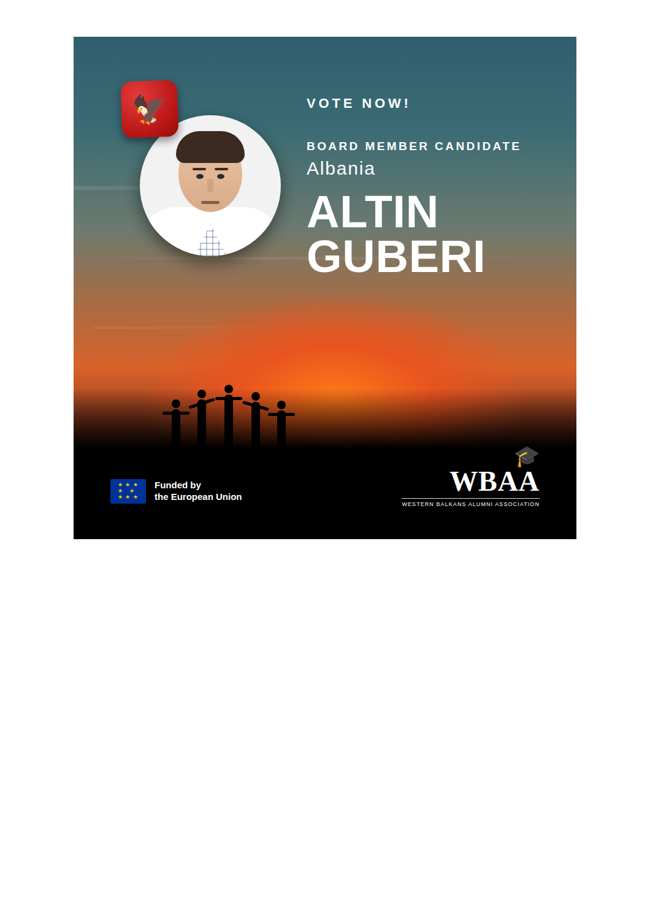🦅
Vote now!
Board member candidate
Albania
Altin Guberi
★ ★ ★
★ ★
★ ★ ★
Funded by
the European Union
🎓
WBAA
Western Balkans Alumni Association